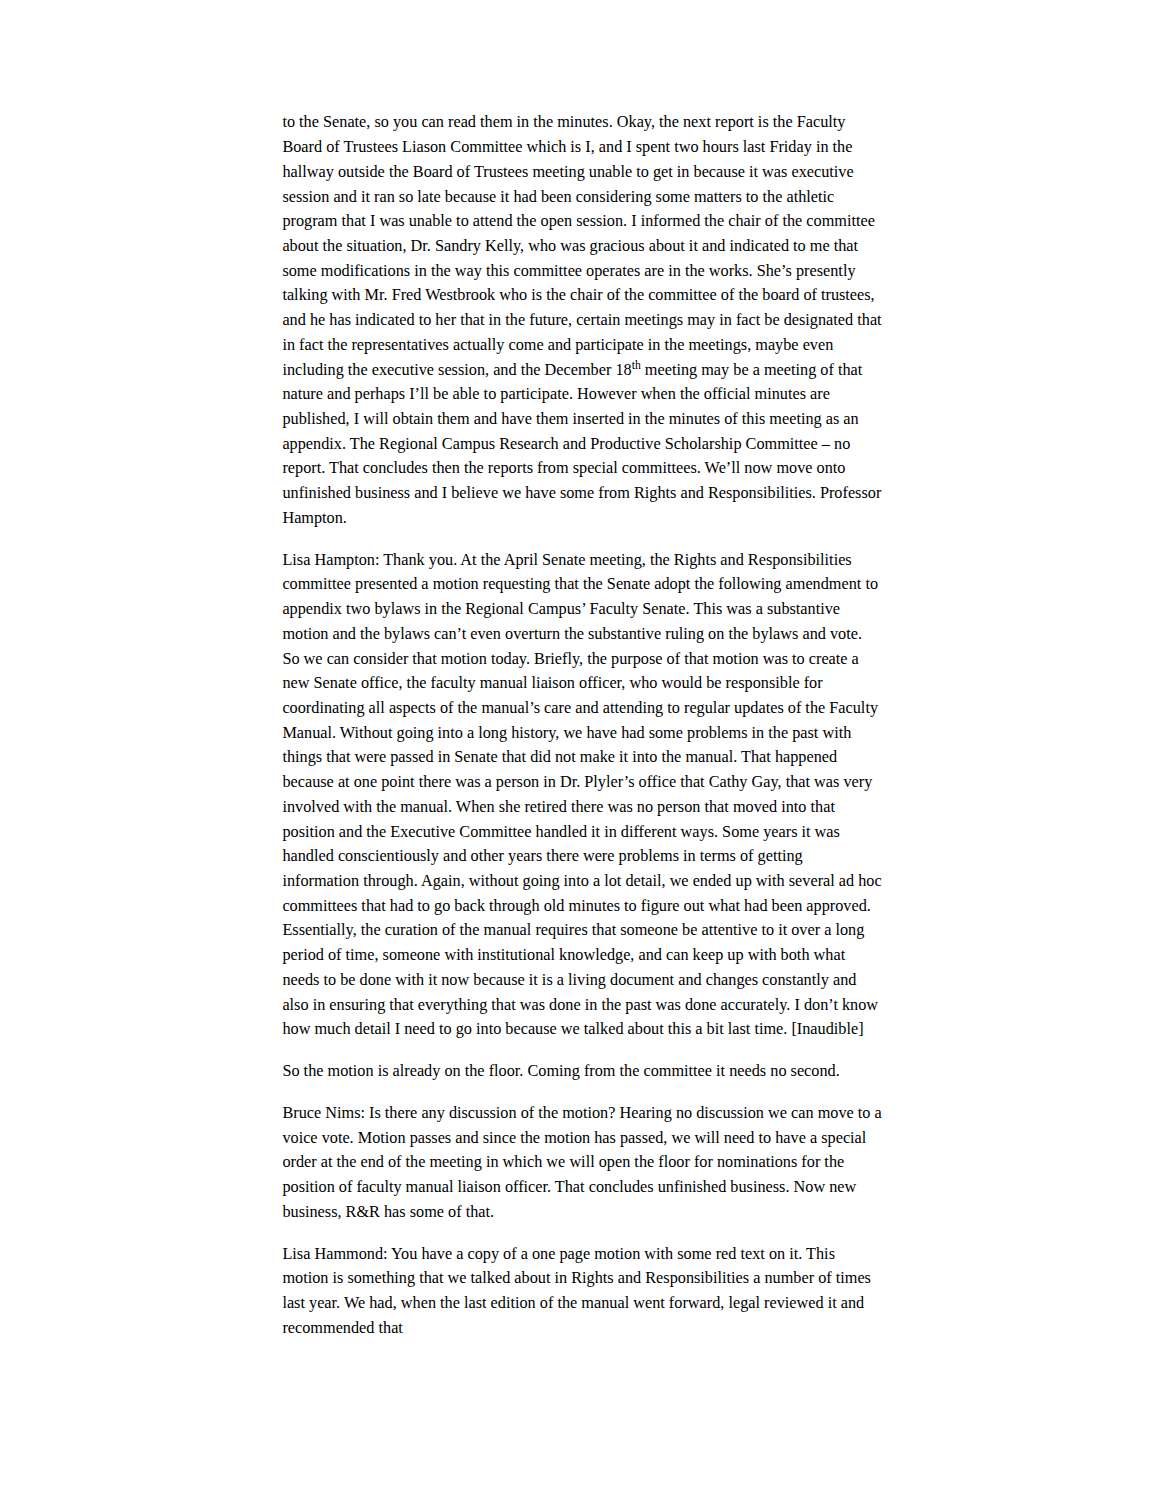to the Senate, so you can read them in the minutes. Okay, the next report is the Faculty Board of Trustees Liason Committee which is I, and I spent two hours last Friday in the hallway outside the Board of Trustees meeting unable to get in because it was executive session and it ran so late because it had been considering some matters to the athletic program that I was unable to attend the open session. I informed the chair of the committee about the situation, Dr. Sandry Kelly, who was gracious about it and indicated to me that some modifications in the way this committee operates are in the works. She’s presently talking with Mr. Fred Westbrook who is the chair of the committee of the board of trustees, and he has indicated to her that in the future, certain meetings may in fact be designated that in fact the representatives actually come and participate in the meetings, maybe even including the executive session, and the December 18th meeting may be a meeting of that nature and perhaps I’ll be able to participate. However when the official minutes are published, I will obtain them and have them inserted in the minutes of this meeting as an appendix. The Regional Campus Research and Productive Scholarship Committee – no report. That concludes then the reports from special committees. We’ll now move onto unfinished business and I believe we have some from Rights and Responsibilities. Professor Hampton.
Lisa Hampton: Thank you. At the April Senate meeting, the Rights and Responsibilities committee presented a motion requesting that the Senate adopt the following amendment to appendix two bylaws in the Regional Campus’ Faculty Senate. This was a substantive motion and the bylaws can’t even overturn the substantive ruling on the bylaws and vote. So we can consider that motion today. Briefly, the purpose of that motion was to create a new Senate office, the faculty manual liaison officer, who would be responsible for coordinating all aspects of the manual’s care and attending to regular updates of the Faculty Manual. Without going into a long history, we have had some problems in the past with things that were passed in Senate that did not make it into the manual. That happened because at one point there was a person in Dr. Plyler’s office that Cathy Gay, that was very involved with the manual. When she retired there was no person that moved into that position and the Executive Committee handled it in different ways. Some years it was handled conscientiously and other years there were problems in terms of getting information through. Again, without going into a lot detail, we ended up with several ad hoc committees that had to go back through old minutes to figure out what had been approved. Essentially, the curation of the manual requires that someone be attentive to it over a long period of time, someone with institutional knowledge, and can keep up with both what needs to be done with it now because it is a living document and changes constantly and also in ensuring that everything that was done in the past was done accurately. I don’t know how much detail I need to go into because we talked about this a bit last time. [Inaudible]
So the motion is already on the floor. Coming from the committee it needs no second.
Bruce Nims: Is there any discussion of the motion? Hearing no discussion we can move to a voice vote. Motion passes and since the motion has passed, we will need to have a special order at the end of the meeting in which we will open the floor for nominations for the position of faculty manual liaison officer. That concludes unfinished business. Now new business, R&R has some of that.
Lisa Hammond: You have a copy of a one page motion with some red text on it. This motion is something that we talked about in Rights and Responsibilities a number of times last year. We had, when the last edition of the manual went forward, legal reviewed it and recommended that